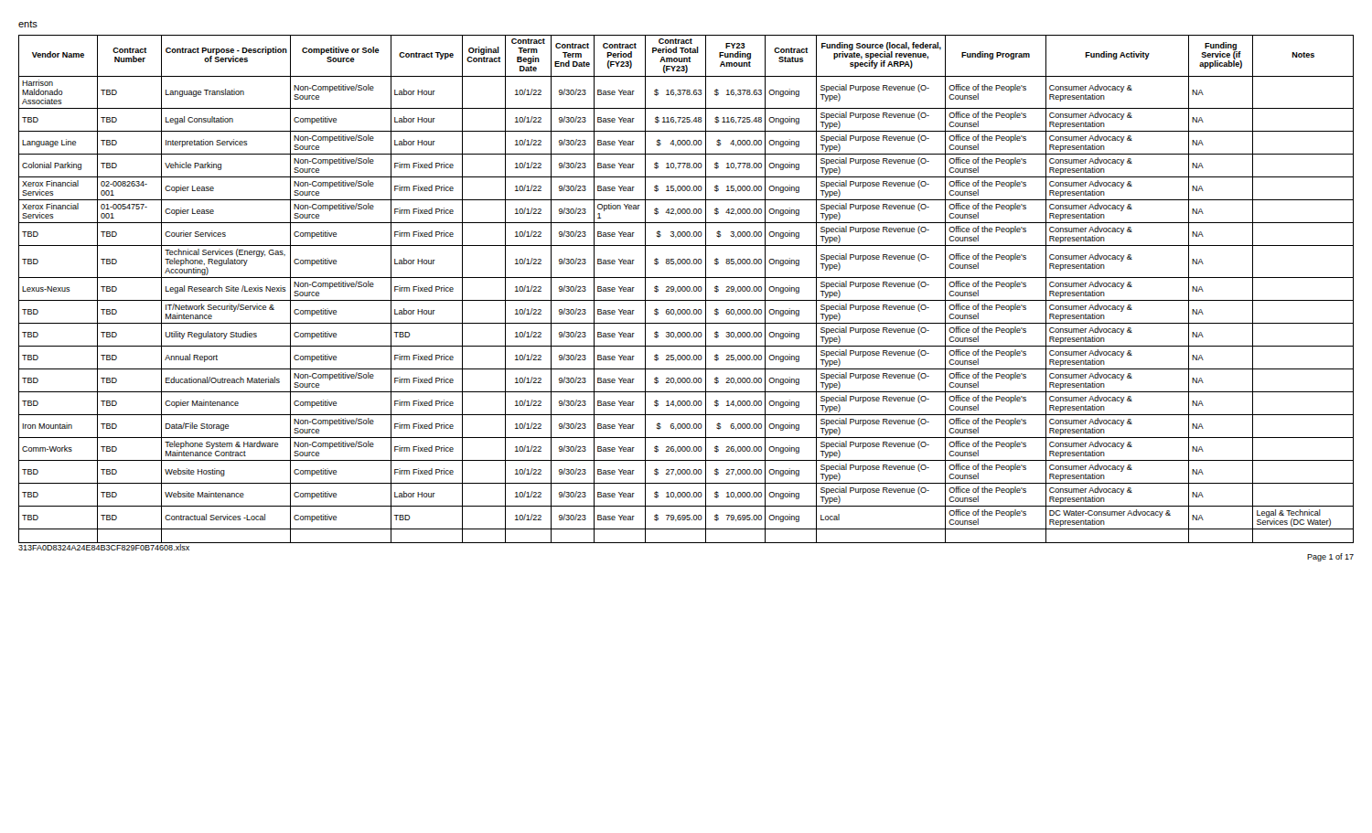ents
| Vendor Name | Contract Number | Contract Purpose - Description of Services | Competitive or Sole Source | Contract Type | Original Contract | Contract Term Begin Date | Contract Term End Date | Contract Period (FY23) | Contract Period Total Amount (FY23) | FY23 Funding Amount | Contract Status | Funding Source (local, federal, private, special revenue, specify if ARPA) | Funding Program | Funding Activity | Funding Service (if applicable) | Notes |
| --- | --- | --- | --- | --- | --- | --- | --- | --- | --- | --- | --- | --- | --- | --- | --- | --- |
| Harrison Maldonado Associates | TBD | Language Translation | Non-Competitive/Sole Source | Labor Hour | | 10/1/22 | 9/30/23 | Base Year | $ 16,378.63 | $ 16,378.63 | Ongoing | Special Purpose Revenue (O-Type) | Office of the People's Counsel | Consumer Advocacy & Representation | NA | |
| TBD | TBD | Legal Consultation | Competitive | Labor Hour | | 10/1/22 | 9/30/23 | Base Year | $ 116,725.48 | $ 116,725.48 | Ongoing | Special Purpose Revenue (O-Type) | Office of the People's Counsel | Consumer Advocacy & Representation | NA | |
| Language Line | TBD | Interpretation Services | Non-Competitive/Sole Source | Labor Hour | | 10/1/22 | 9/30/23 | Base Year | $ 4,000.00 | $ 4,000.00 | Ongoing | Special Purpose Revenue (O-Type) | Office of the People's Counsel | Consumer Advocacy & Representation | NA | |
| Colonial Parking | TBD | Vehicle Parking | Non-Competitive/Sole Source | Firm Fixed Price | | 10/1/22 | 9/30/23 | Base Year | $ 10,778.00 | $ 10,778.00 | Ongoing | Special Purpose Revenue (O-Type) | Office of the People's Counsel | Consumer Advocacy & Representation | NA | |
| Xerox Financial Services | 02-0082634-001 | Copier Lease | Non-Competitive/Sole Source | Firm Fixed Price | | 10/1/22 | 9/30/23 | Base Year | $ 15,000.00 | $ 15,000.00 | Ongoing | Special Purpose Revenue (O-Type) | Office of the People's Counsel | Consumer Advocacy & Representation | NA | |
| Xerox Financial Services | 01-0054757-001 | Copier Lease | Non-Competitive/Sole Source | Firm Fixed Price | | 10/1/22 | 9/30/23 | Option Year 1 | $ 42,000.00 | $ 42,000.00 | Ongoing | Special Purpose Revenue (O-Type) | Office of the People's Counsel | Consumer Advocacy & Representation | NA | |
| TBD | TBD | Courier Services | Competitive | Firm Fixed Price | | 10/1/22 | 9/30/23 | Base Year | $ 3,000.00 | $ 3,000.00 | Ongoing | Special Purpose Revenue (O-Type) | Office of the People's Counsel | Consumer Advocacy & Representation | NA | |
| TBD | TBD | Technical Services (Energy, Gas, Telephone, Regulatory Accounting) | Competitive | Labor Hour | | 10/1/22 | 9/30/23 | Base Year | $ 85,000.00 | $ 85,000.00 | Ongoing | Special Purpose Revenue (O-Type) | Office of the People's Counsel | Consumer Advocacy & Representation | NA | |
| Lexus-Nexus | TBD | Legal Research Site /Lexis Nexis | Non-Competitive/Sole Source | Firm Fixed Price | | 10/1/22 | 9/30/23 | Base Year | $ 29,000.00 | $ 29,000.00 | Ongoing | Special Purpose Revenue (O-Type) | Office of the People's Counsel | Consumer Advocacy & Representation | NA | |
| TBD | TBD | IT/Network Security/Service & Maintenance | Competitive | Labor Hour | | 10/1/22 | 9/30/23 | Base Year | $ 60,000.00 | $ 60,000.00 | Ongoing | Special Purpose Revenue (O-Type) | Office of the People's Counsel | Consumer Advocacy & Representation | NA | |
| TBD | TBD | Utility Regulatory Studies | Competitive | TBD | | 10/1/22 | 9/30/23 | Base Year | $ 30,000.00 | $ 30,000.00 | Ongoing | Special Purpose Revenue (O-Type) | Office of the People's Counsel | Consumer Advocacy & Representation | NA | |
| TBD | TBD | Annual Report | Competitive | Firm Fixed Price | | 10/1/22 | 9/30/23 | Base Year | $ 25,000.00 | $ 25,000.00 | Ongoing | Special Purpose Revenue (O-Type) | Office of the People's Counsel | Consumer Advocacy & Representation | NA | |
| TBD | TBD | Educational/Outreach Materials | Non-Competitive/Sole Source | Firm Fixed Price | | 10/1/22 | 9/30/23 | Base Year | $ 20,000.00 | $ 20,000.00 | Ongoing | Special Purpose Revenue (O-Type) | Office of the People's Counsel | Consumer Advocacy & Representation | NA | |
| TBD | TBD | Copier Maintenance | Competitive | Firm Fixed Price | | 10/1/22 | 9/30/23 | Base Year | $ 14,000.00 | $ 14,000.00 | Ongoing | Special Purpose Revenue (O-Type) | Office of the People's Counsel | Consumer Advocacy & Representation | NA | |
| Iron Mountain | TBD | Data/File Storage | Non-Competitive/Sole Source | Firm Fixed Price | | 10/1/22 | 9/30/23 | Base Year | $ 6,000.00 | $ 6,000.00 | Ongoing | Special Purpose Revenue (O-Type) | Office of the People's Counsel | Consumer Advocacy & Representation | NA | |
| Comm-Works | TBD | Telephone System & Hardware Maintenance Contract | Non-Competitive/Sole Source | Firm Fixed Price | | 10/1/22 | 9/30/23 | Base Year | $ 26,000.00 | $ 26,000.00 | Ongoing | Special Purpose Revenue (O-Type) | Office of the People's Counsel | Consumer Advocacy & Representation | NA | |
| TBD | TBD | Website Hosting | Competitive | Firm Fixed Price | | 10/1/22 | 9/30/23 | Base Year | $ 27,000.00 | $ 27,000.00 | Ongoing | Special Purpose Revenue (O-Type) | Office of the People's Counsel | Consumer Advocacy & Representation | NA | |
| TBD | TBD | Website Maintenance | Competitive | Labor Hour | | 10/1/22 | 9/30/23 | Base Year | $ 10,000.00 | $ 10,000.00 | Ongoing | Special Purpose Revenue (O-Type) | Office of the People's Counsel | Consumer Advocacy & Representation | NA | |
| TBD | TBD | Contractual Services -Local | Competitive | TBD | | 10/1/22 | 9/30/23 | Base Year | $ 79,695.00 | $ 79,695.00 | Ongoing | Local | Office of the People's Counsel | DC Water-Consumer Advocacy & Representation | NA | Legal & Technical Services (DC Water) |
313FA0D8324A24E84B3CF829F0B74608.xlsx
Page 1 of 17